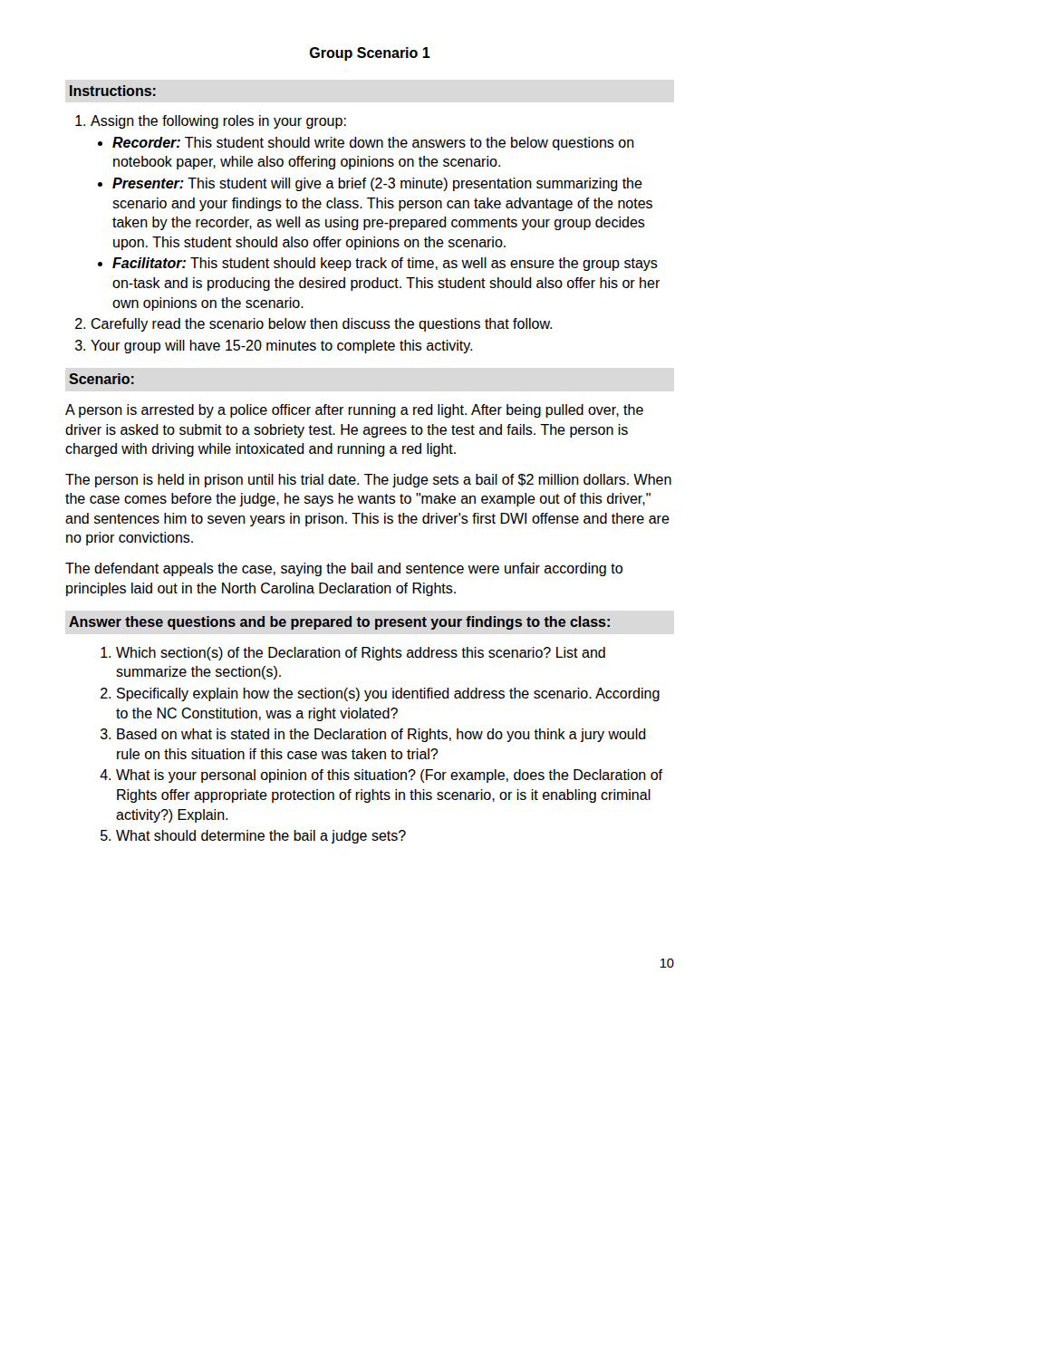Group Scenario 1
Instructions:
Assign the following roles in your group:
Recorder: This student should write down the answers to the below questions on notebook paper, while also offering opinions on the scenario.
Presenter: This student will give a brief (2-3 minute) presentation summarizing the scenario and your findings to the class. This person can take advantage of the notes taken by the recorder, as well as using pre-prepared comments your group decides upon. This student should also offer opinions on the scenario.
Facilitator: This student should keep track of time, as well as ensure the group stays on-task and is producing the desired product. This student should also offer his or her own opinions on the scenario.
Carefully read the scenario below then discuss the questions that follow.
Your group will have 15-20 minutes to complete this activity.
Scenario:
A person is arrested by a police officer after running a red light. After being pulled over, the driver is asked to submit to a sobriety test. He agrees to the test and fails. The person is charged with driving while intoxicated and running a red light.
The person is held in prison until his trial date. The judge sets a bail of $2 million dollars. When the case comes before the judge, he says he wants to "make an example out of this driver," and sentences him to seven years in prison. This is the driver's first DWI offense and there are no prior convictions.
The defendant appeals the case, saying the bail and sentence were unfair according to principles laid out in the North Carolina Declaration of Rights.
Answer these questions and be prepared to present your findings to the class:
Which section(s) of the Declaration of Rights address this scenario? List and summarize the section(s).
Specifically explain how the section(s) you identified address the scenario. According to the NC Constitution, was a right violated?
Based on what is stated in the Declaration of Rights, how do you think a jury would rule on this situation if this case was taken to trial?
What is your personal opinion of this situation? (For example, does the Declaration of Rights offer appropriate protection of rights in this scenario, or is it enabling criminal activity?) Explain.
What should determine the bail a judge sets?
10